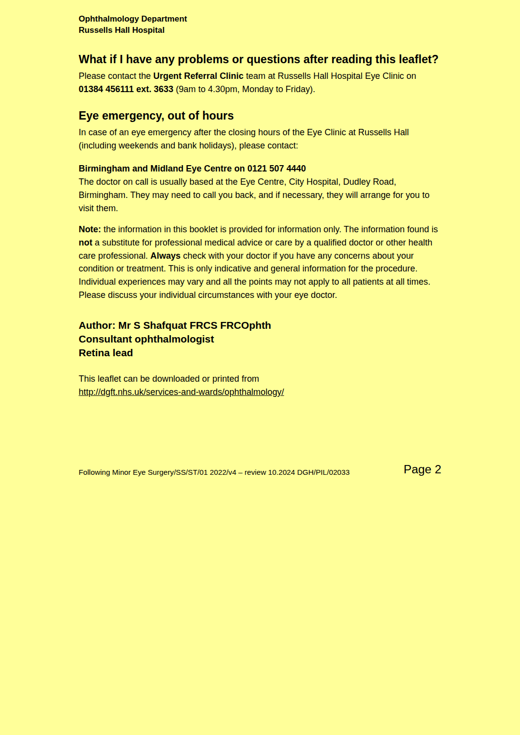Ophthalmology Department
Russells Hall Hospital
What if I have any problems or questions after reading this leaflet?
Please contact the Urgent Referral Clinic team at Russells Hall Hospital Eye Clinic on 01384 456111 ext. 3633 (9am to 4.30pm, Monday to Friday).
Eye emergency, out of hours
In case of an eye emergency after the closing hours of the Eye Clinic at Russells Hall (including weekends and bank holidays), please contact:
Birmingham and Midland Eye Centre on 0121 507 4440
The doctor on call is usually based at the Eye Centre, City Hospital, Dudley Road, Birmingham. They may need to call you back, and if necessary, they will arrange for you to visit them.
Note: the information in this booklet is provided for information only. The information found is not a substitute for professional medical advice or care by a qualified doctor or other health care professional. Always check with your doctor if you have any concerns about your condition or treatment. This is only indicative and general information for the procedure. Individual experiences may vary and all the points may not apply to all patients at all times. Please discuss your individual circumstances with your eye doctor.
Author: Mr S Shafquat FRCS FRCOphth
Consultant ophthalmologist
Retina lead
This leaflet can be downloaded or printed from
http://dgft.nhs.uk/services-and-wards/ophthalmology/
Following Minor Eye Surgery/SS/ST/01 2022/v4 – review 10.2024 DGH/PIL/02033
Page 2